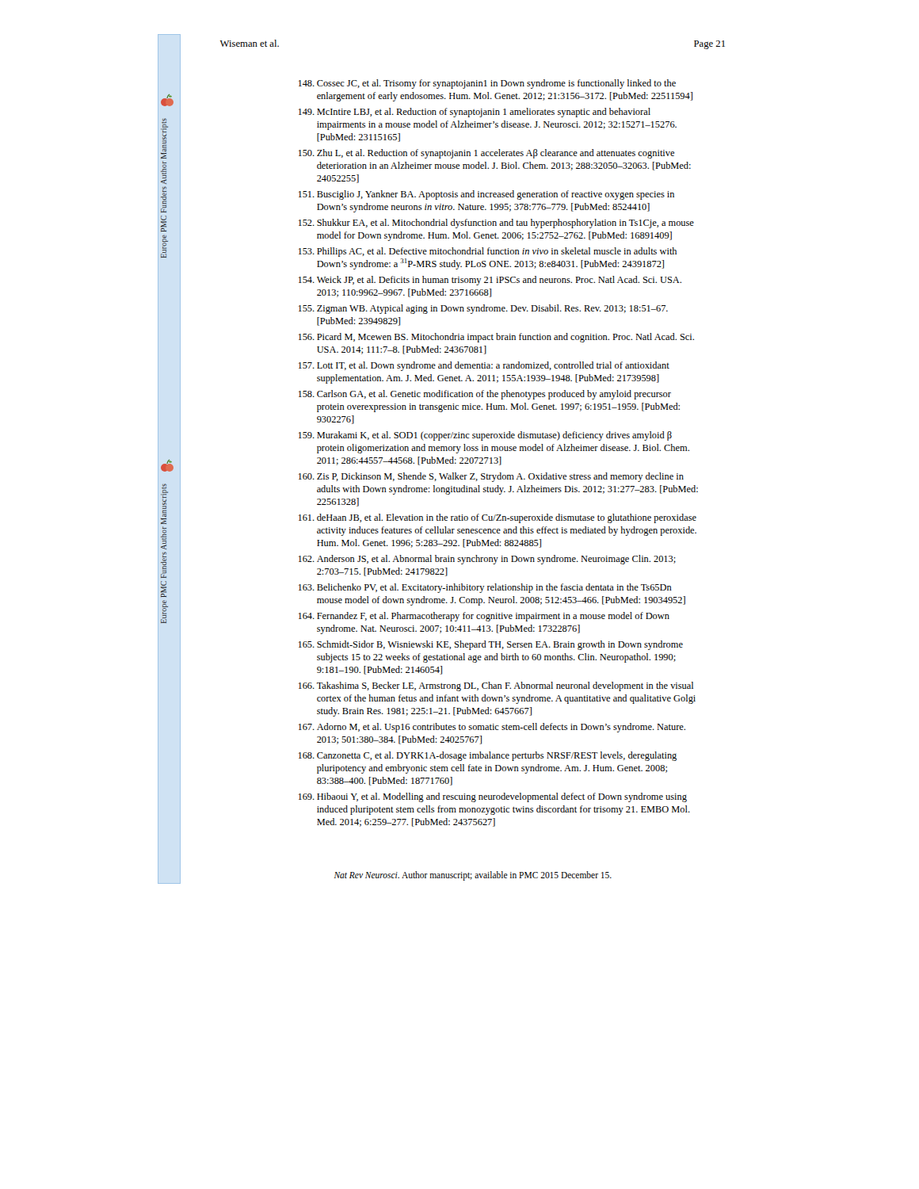Europe PMC Funders Author Manuscripts
Europe PMC Funders Author Manuscripts
Wiseman et al. Page 21
148. Cossec JC, et al. Trisomy for synaptojanin1 in Down syndrome is functionally linked to the enlargement of early endosomes. Hum. Mol. Genet. 2012; 21:3156–3172. [PubMed: 22511594]
149. McIntire LBJ, et al. Reduction of synaptojanin 1 ameliorates synaptic and behavioral impairments in a mouse model of Alzheimer’s disease. J. Neurosci. 2012; 32:15271–15276. [PubMed: 23115165]
150. Zhu L, et al. Reduction of synaptojanin 1 accelerates Aβ clearance and attenuates cognitive deterioration in an Alzheimer mouse model. J. Biol. Chem. 2013; 288:32050–32063. [PubMed: 24052255]
151. Busciglio J, Yankner BA. Apoptosis and increased generation of reactive oxygen species in Down’s syndrome neurons in vitro. Nature. 1995; 378:776–779. [PubMed: 8524410]
152. Shukkur EA, et al. Mitochondrial dysfunction and tau hyperphosphorylation in Ts1Cje, a mouse model for Down syndrome. Hum. Mol. Genet. 2006; 15:2752–2762. [PubMed: 16891409]
153. Phillips AC, et al. Defective mitochondrial function in vivo in skeletal muscle in adults with Down’s syndrome: a 31P-MRS study. PLoS ONE. 2013; 8:e84031. [PubMed: 24391872]
154. Weick JP, et al. Deficits in human trisomy 21 iPSCs and neurons. Proc. Natl Acad. Sci. USA. 2013; 110:9962–9967. [PubMed: 23716668]
155. Zigman WB. Atypical aging in Down syndrome. Dev. Disabil. Res. Rev. 2013; 18:51–67. [PubMed: 23949829]
156. Picard M, Mcewen BS. Mitochondria impact brain function and cognition. Proc. Natl Acad. Sci. USA. 2014; 111:7–8. [PubMed: 24367081]
157. Lott IT, et al. Down syndrome and dementia: a randomized, controlled trial of antioxidant supplementation. Am. J. Med. Genet. A. 2011; 155A:1939–1948. [PubMed: 21739598]
158. Carlson GA, et al. Genetic modification of the phenotypes produced by amyloid precursor protein overexpression in transgenic mice. Hum. Mol. Genet. 1997; 6:1951–1959. [PubMed: 9302276]
159. Murakami K, et al. SOD1 (copper/zinc superoxide dismutase) deficiency drives amyloid β protein oligomerization and memory loss in mouse model of Alzheimer disease. J. Biol. Chem. 2011; 286:44557–44568. [PubMed: 22072713]
160. Zis P, Dickinson M, Shende S, Walker Z, Strydom A. Oxidative stress and memory decline in adults with Down syndrome: longitudinal study. J. Alzheimers Dis. 2012; 31:277–283. [PubMed: 22561328]
161. deHaan JB, et al. Elevation in the ratio of Cu/Zn-superoxide dismutase to glutathione peroxidase activity induces features of cellular senescence and this effect is mediated by hydrogen peroxide. Hum. Mol. Genet. 1996; 5:283–292. [PubMed: 8824885]
162. Anderson JS, et al. Abnormal brain synchrony in Down syndrome. Neuroimage Clin. 2013; 2:703–715. [PubMed: 24179822]
163. Belichenko PV, et al. Excitatory-inhibitory relationship in the fascia dentata in the Ts65Dn mouse model of down syndrome. J. Comp. Neurol. 2008; 512:453–466. [PubMed: 19034952]
164. Fernandez F, et al. Pharmacotherapy for cognitive impairment in a mouse model of Down syndrome. Nat. Neurosci. 2007; 10:411–413. [PubMed: 17322876]
165. Schmidt-Sidor B, Wisniewski KE, Shepard TH, Sersen EA. Brain growth in Down syndrome subjects 15 to 22 weeks of gestational age and birth to 60 months. Clin. Neuropathol. 1990; 9:181–190. [PubMed: 2146054]
166. Takashima S, Becker LE, Armstrong DL, Chan F. Abnormal neuronal development in the visual cortex of the human fetus and infant with down’s syndrome. A quantitative and qualitative Golgi study. Brain Res. 1981; 225:1–21. [PubMed: 6457667]
167. Adorno M, et al. Usp16 contributes to somatic stem-cell defects in Down’s syndrome. Nature. 2013; 501:380–384. [PubMed: 24025767]
168. Canzonetta C, et al. DYRK1A-dosage imbalance perturbs NRSF/REST levels, deregulating pluripotency and embryonic stem cell fate in Down syndrome. Am. J. Hum. Genet. 2008; 83:388–400. [PubMed: 18771760]
169. Hibaoui Y, et al. Modelling and rescuing neurodevelopmental defect of Down syndrome using induced pluripotent stem cells from monozygotic twins discordant for trisomy 21. EMBO Mol. Med. 2014; 6:259–277. [PubMed: 24375627]
Nat Rev Neurosci. Author manuscript; available in PMC 2015 December 15.